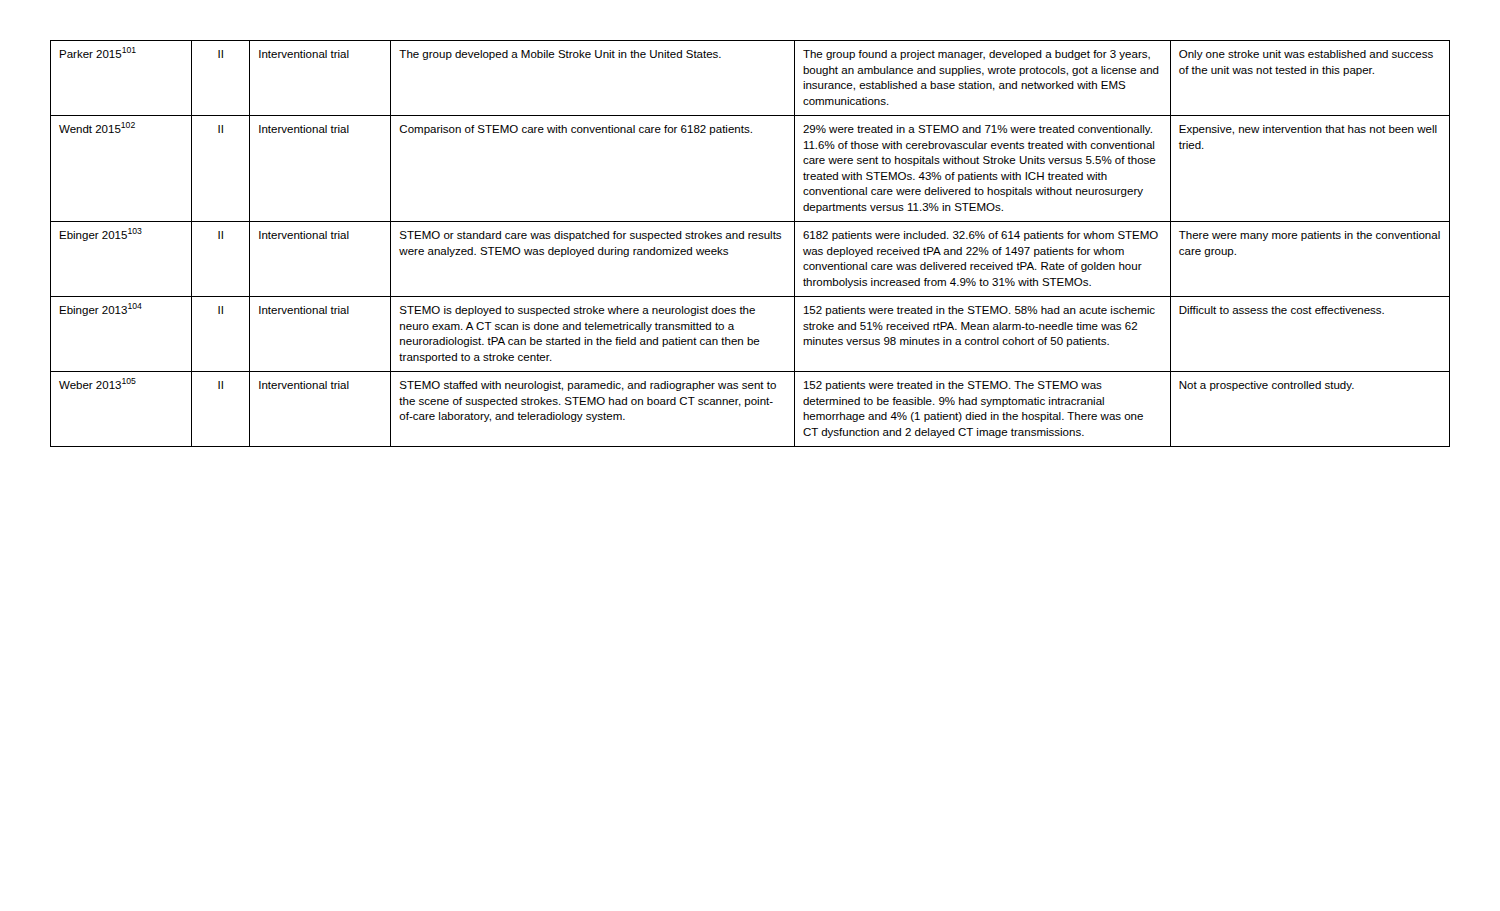| Parker 2015 101 | II | Interventional trial | The group developed a Mobile Stroke Unit in the United States. | The group found a project manager, developed a budget for 3 years, bought an ambulance and supplies, wrote protocols, got a license and insurance, established a base station, and networked with EMS communications. | Only one stroke unit was established and success of the unit was not tested in this paper. |
| Wendt 2015 102 | II | Interventional trial | Comparison of STEMO care with conventional care for 6182 patients. | 29% were treated in a STEMO and 71% were treated conventionally. 11.6% of those with cerebrovascular events treated with conventional care were sent to hospitals without Stroke Units versus 5.5% of those treated with STEMOs. 43% of patients with ICH treated with conventional care were delivered to hospitals without neurosurgery departments versus 11.3% in STEMOs. | Expensive, new intervention that has not been well tried. |
| Ebinger 2015 103 | II | Interventional trial | STEMO or standard care was dispatched for suspected strokes and results were analyzed. STEMO was deployed during randomized weeks | 6182 patients were included. 32.6% of 614 patients for whom STEMO was deployed received tPA and 22% of 1497 patients for whom conventional care was delivered received tPA. Rate of golden hour thrombolysis increased from 4.9% to 31% with STEMOs. | There were many more patients in the conventional care group. |
| Ebinger 2013 104 | II | Interventional trial | STEMO is deployed to suspected stroke where a neurologist does the neuro exam. A CT scan is done and telemetrically transmitted to a neuroradiologist. tPA can be started in the field and patient can then be transported to a stroke center. | 152 patients were treated in the STEMO. 58% had an acute ischemic stroke and 51% received rtPA. Mean alarm-to-needle time was 62 minutes versus 98 minutes in a control cohort of 50 patients. | Difficult to assess the cost effectiveness. |
| Weber 2013 105 | II | Interventional trial | STEMO staffed with neurologist, paramedic, and radiographer was sent to the scene of suspected strokes. STEMO had on board CT scanner, point-of-care laboratory, and teleradiology system. | 152 patients were treated in the STEMO. The STEMO was determined to be feasible. 9% had symptomatic intracranial hemorrhage and 4% (1 patient) died in the hospital. There was one CT dysfunction and 2 delayed CT image transmissions. | Not a prospective controlled study. |